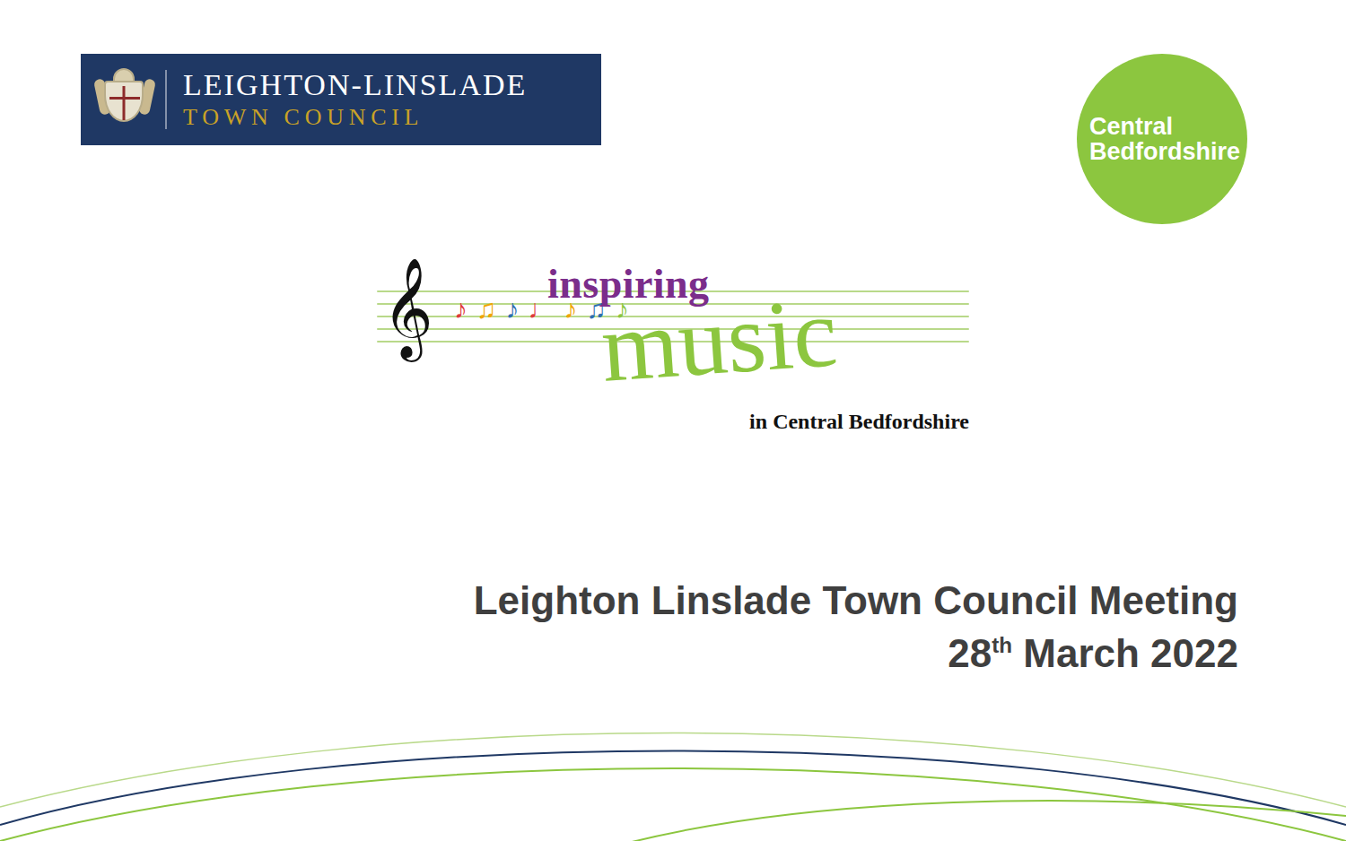LEIGHTON-LINSLADE
TOWN COUNCIL
Central
Bedfordshire
𝄞
♪♫♪♩♪♫♪
inspiring
music
in Central Bedfordshire
Leighton Linslade Town Council Meeting 28th March 2022